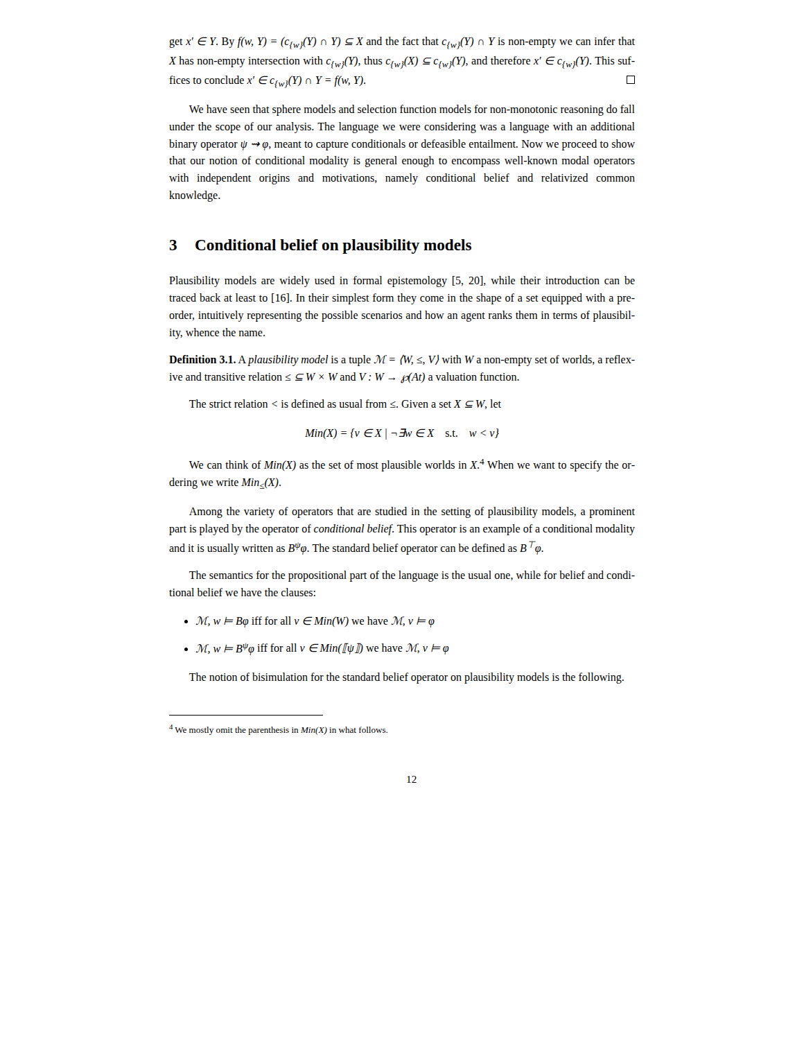get x′ ∈ Y. By f(w, Y) = (c{w}(Y) ∩ Y) ⊆ X and the fact that c{w}(Y) ∩ Y is non-empty we can infer that X has non-empty intersection with c{w}(Y), thus c{w}(X) ⊆ c{w}(Y), and therefore x′ ∈ c{w}(Y). This suffices to conclude x′ ∈ c{w}(Y) ∩ Y = f(w, Y).
We have seen that sphere models and selection function models for non-monotonic reasoning do fall under the scope of our analysis. The language we were considering was a language with an additional binary operator ψ ⇝ φ, meant to capture conditionals or defeasible entailment. Now we proceed to show that our notion of conditional modality is general enough to encompass well-known modal operators with independent origins and motivations, namely conditional belief and relativized common knowledge.
3 Conditional belief on plausibility models
Plausibility models are widely used in formal epistemology [5, 20], while their introduction can be traced back at least to [16]. In their simplest form they come in the shape of a set equipped with a preorder, intuitively representing the possible scenarios and how an agent ranks them in terms of plausibility, whence the name.
Definition 3.1. A plausibility model is a tuple ℳ = ⟨W, ≤, V⟩ with W a non-empty set of worlds, a reflexive and transitive relation ≤ ⊆ W × W and V : W → ℘(At) a valuation function.
The strict relation < is defined as usual from ≤. Given a set X ⊆ W, let
Min(X) = {v ∈ X | ¬∃w ∈ X s.t. w < v}
We can think of Min(X) as the set of most plausible worlds in X.4 When we want to specify the ordering we write Min≤(X).
Among the variety of operators that are studied in the setting of plausibility models, a prominent part is played by the operator of conditional belief. This operator is an example of a conditional modality and it is usually written as Bψφ. The standard belief operator can be defined as B⊤φ.
The semantics for the propositional part of the language is the usual one, while for belief and conditional belief we have the clauses:
ℳ, w ⊨ Bφ iff for all v ∈ Min(W) we have ℳ, v ⊨ φ
ℳ, w ⊨ Bψφ iff for all v ∈ Min(⟦ψ⟧) we have ℳ, v ⊨ φ
The notion of bisimulation for the standard belief operator on plausibility models is the following.
4We mostly omit the parenthesis in Min(X) in what follows.
12